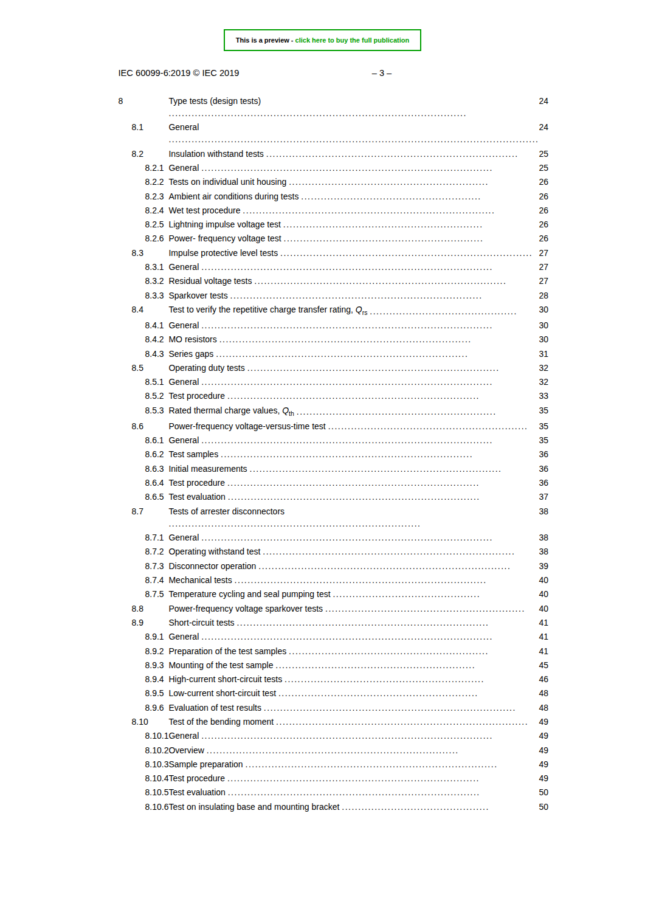This is a preview - click here to buy the full publication
IEC 60099-6:2019 © IEC 2019
– 3 –
| 8 | Type tests (design tests) ........................................................................................... | 24 |
| 8.1 | General ................................................................................................................. | 24 |
| 8.2 | Insulation withstand tests ............................................................................. | 25 |
| 8.2.1 | General ......................................................................................... | 25 |
| 8.2.2 | Tests on individual unit housing ............................................................. | 26 |
| 8.2.3 | Ambient air conditions during tests ....................................................... | 26 |
| 8.2.4 | Wet test procedure ............................................................................. | 26 |
| 8.2.5 | Lightning impulse voltage test ............................................................. | 26 |
| 8.2.6 | Power- frequency voltage test ............................................................. | 26 |
| 8.3 | Impulse protective level tests ............................................................................. | 27 |
| 8.3.1 | General ......................................................................................... | 27 |
| 8.3.2 | Residual voltage tests ............................................................................. | 27 |
| 8.3.3 | Sparkover tests ............................................................................. | 28 |
| 8.4 | Test to verify the repetitive charge transfer rating, Q rs ............................................. | 30 |
| 8.4.1 | General ......................................................................................... | 30 |
| 8.4.2 | MO resistors ............................................................................. | 30 |
| 8.4.3 | Series gaps ............................................................................. | 31 |
| 8.5 | Operating duty tests ............................................................................. | 32 |
| 8.5.1 | General ......................................................................................... | 32 |
| 8.5.2 | Test procedure ............................................................................. | 33 |
| 8.5.3 | Rated thermal charge values, Q th ............................................................. | 35 |
| 8.6 | Power-frequency voltage-versus-time test ............................................................. | 35 |
| 8.6.1 | General ......................................................................................... | 35 |
| 8.6.2 | Test samples ............................................................................. | 36 |
| 8.6.3 | Initial measurements ............................................................................. | 36 |
| 8.6.4 | Test procedure ............................................................................. | 36 |
| 8.6.5 | Test evaluation ............................................................................. | 37 |
| 8.7 | Tests of arrester disconnectors ............................................................................. | 38 |
| 8.7.1 | General ......................................................................................... | 38 |
| 8.7.2 | Operating withstand test ............................................................................. | 38 |
| 8.7.3 | Disconnector operation ............................................................................. | 39 |
| 8.7.4 | Mechanical tests ............................................................................. | 40 |
| 8.7.5 | Temperature cycling and seal pumping test ............................................. | 40 |
| 8.8 | Power-frequency voltage sparkover tests ............................................................. | 40 |
| 8.9 | Short-circuit tests ............................................................................. | 41 |
| 8.9.1 | General ......................................................................................... | 41 |
| 8.9.2 | Preparation of the test samples ............................................................. | 41 |
| 8.9.3 | Mounting of the test sample ............................................................. | 45 |
| 8.9.4 | High-current short-circuit tests ............................................................. | 46 |
| 8.9.5 | Low-current short-circuit test ............................................................. | 48 |
| 8.9.6 | Evaluation of test results ............................................................................. | 48 |
| 8.10 | Test of the bending moment ............................................................................. | 49 |
| 8.10.1 | General ......................................................................................... | 49 |
| 8.10.2 | Overview ............................................................................. | 49 |
| 8.10.3 | Sample preparation ............................................................................. | 49 |
| 8.10.4 | Test procedure ............................................................................. | 49 |
| 8.10.5 | Test evaluation ............................................................................. | 50 |
| 8.10.6 | Test on insulating base and mounting bracket ............................................. | 50 |